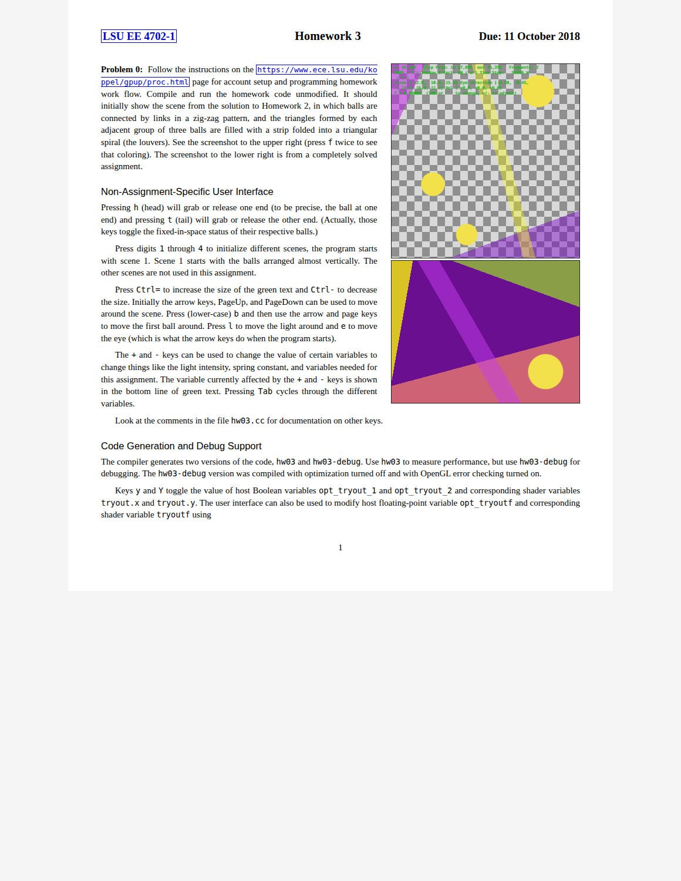LSU EE 4702-1
Homework 3
Due: 11 October 2018
e: 42,302 Clip Prim: in 37,895 out 15,293 Fragments: 2 HMOS ('f') Shadow Effect: ON ('w') Time Step: 55036 W ('Y') ction [ 12.8, 10.8,-15.4] Eye direction [-0.38, -0.45, [ 13.8, 16.8,-11.2] Vel [ +0.0, +0.0, +0.0] f = 0.00000 (TAB or '`' to change, +/- to adjust)
Problem 0: Follow the instructions on the https://www.ece.lsu.edu/koppel/gpup/proc.html page for account setup and programming homework work flow. Compile and run the homework code unmodified. It should initially show the scene from the solution to Homework 2, in which balls are connected by links in a zig-zag pattern, and the triangles formed by each adjacent group of three balls are filled with a strip folded into a triangular spiral (the louvers). See the screenshot to the upper right (press f twice to see that coloring). The screenshot to the lower right is from a completely solved assignment.
Non-Assignment-Specific User Interface
Pressing h (head) will grab or release one end (to be precise, the ball at one end) and pressing t (tail) will grab or release the other end. (Actually, those keys toggle the fixed-in-space status of their respective balls.)
Press digits 1 through 4 to initialize different scenes, the program starts with scene 1. Scene 1 starts with the balls arranged almost vertically. The other scenes are not used in this assignment.
Press Ctrl= to increase the size of the green text and Ctrl- to decrease the size. Initially the arrow keys, PageUp, and PageDown can be used to move around the scene. Press (lower-case) b and then use the arrow and page keys to move the first ball around. Press l to move the light around and e to move the eye (which is what the arrow keys do when the program starts).
The + and - keys can be used to change the value of certain variables to change things like the light intensity, spring constant, and variables needed for this assignment. The variable currently affected by the + and - keys is shown in the bottom line of green text. Pressing Tab cycles through the different variables.
Look at the comments in the file hw03.cc for documentation on other keys.
Code Generation and Debug Support
The compiler generates two versions of the code, hw03 and hw03-debug. Use hw03 to measure performance, but use hw03-debug for debugging. The hw03-debug version was compiled with optimization turned off and with OpenGL error checking turned on.
Keys y and Y toggle the value of host Boolean variables opt_tryout_1 and opt_tryout_2 and corresponding shader variables tryout.x and tryout.y. The user interface can also be used to modify host floating-point variable opt_tryoutf and corresponding shader variable tryoutf using
1